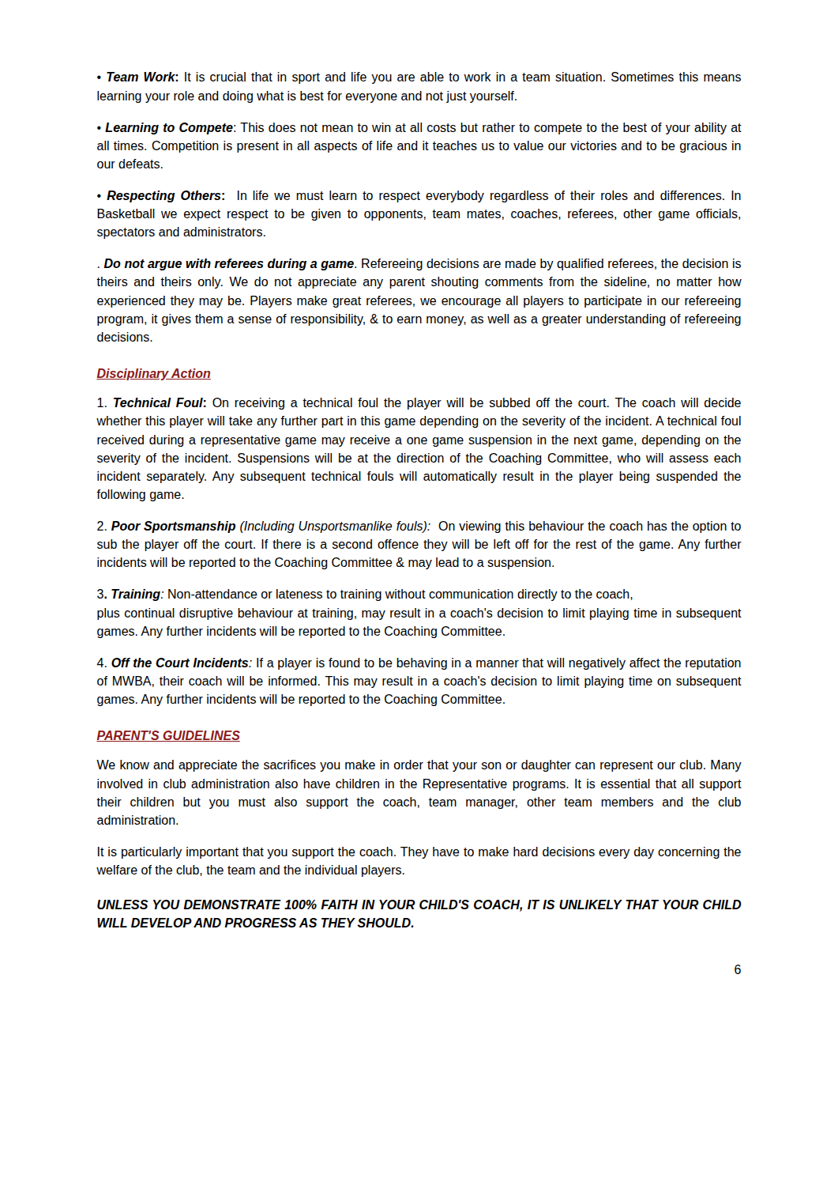• Team Work: It is crucial that in sport and life you are able to work in a team situation. Sometimes this means learning your role and doing what is best for everyone and not just yourself.
• Learning to Compete: This does not mean to win at all costs but rather to compete to the best of your ability at all times. Competition is present in all aspects of life and it teaches us to value our victories and to be gracious in our defeats.
• Respecting Others: In life we must learn to respect everybody regardless of their roles and differences. In Basketball we expect respect to be given to opponents, team mates, coaches, referees, other game officials, spectators and administrators.
. Do not argue with referees during a game. Refereeing decisions are made by qualified referees, the decision is theirs and theirs only. We do not appreciate any parent shouting comments from the sideline, no matter how experienced they may be. Players make great referees, we encourage all players to participate in our refereeing program, it gives them a sense of responsibility, & to earn money, as well as a greater understanding of refereeing decisions.
Disciplinary Action
1. Technical Foul: On receiving a technical foul the player will be subbed off the court. The coach will decide whether this player will take any further part in this game depending on the severity of the incident. A technical foul received during a representative game may receive a one game suspension in the next game, depending on the severity of the incident. Suspensions will be at the direction of the Coaching Committee, who will assess each incident separately. Any subsequent technical fouls will automatically result in the player being suspended the following game.
2. Poor Sportsmanship (Including Unsportsmanlike fouls): On viewing this behaviour the coach has the option to sub the player off the court. If there is a second offence they will be left off for the rest of the game. Any further incidents will be reported to the Coaching Committee & may lead to a suspension.
3. Training: Non-attendance or lateness to training without communication directly to the coach,
plus continual disruptive behaviour at training, may result in a coach's decision to limit playing time in subsequent games. Any further incidents will be reported to the Coaching Committee.
4. Off the Court Incidents: If a player is found to be behaving in a manner that will negatively affect the reputation of MWBA, their coach will be informed. This may result in a coach's decision to limit playing time on subsequent games. Any further incidents will be reported to the Coaching Committee.
PARENT'S GUIDELINES
We know and appreciate the sacrifices you make in order that your son or daughter can represent our club. Many involved in club administration also have children in the Representative programs. It is essential that all support their children but you must also support the coach, team manager, other team members and the club administration.
It is particularly important that you support the coach. They have to make hard decisions every day concerning the welfare of the club, the team and the individual players.
UNLESS YOU DEMONSTRATE 100% FAITH IN YOUR CHILD'S COACH, IT IS UNLIKELY THAT YOUR CHILD WILL DEVELOP AND PROGRESS AS THEY SHOULD.
6